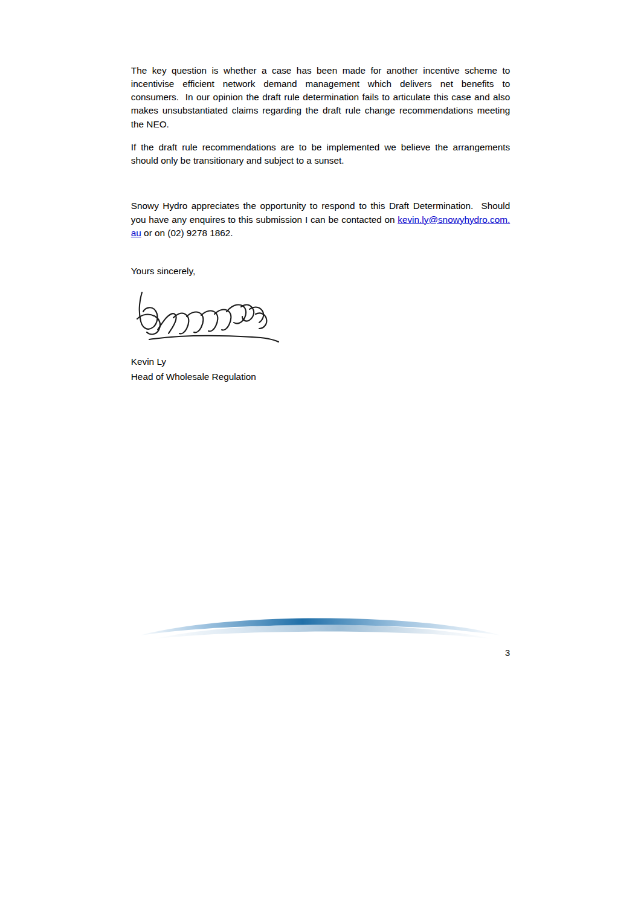The key question is whether a case has been made for another incentive scheme to incentivise efficient network demand management which delivers net benefits to consumers. In our opinion the draft rule determination fails to articulate this case and also makes unsubstantiated claims regarding the draft rule change recommendations meeting the NEO.
If the draft rule recommendations are to be implemented we believe the arrangements should only be transitionary and subject to a sunset.
Snowy Hydro appreciates the opportunity to respond to this Draft Determination. Should you have any enquires to this submission I can be contacted on kevin.ly@snowyhydro.com.au or on (02) 9278 1862.
Yours sincerely,
Kevin Ly
Head of Wholesale Regulation
3